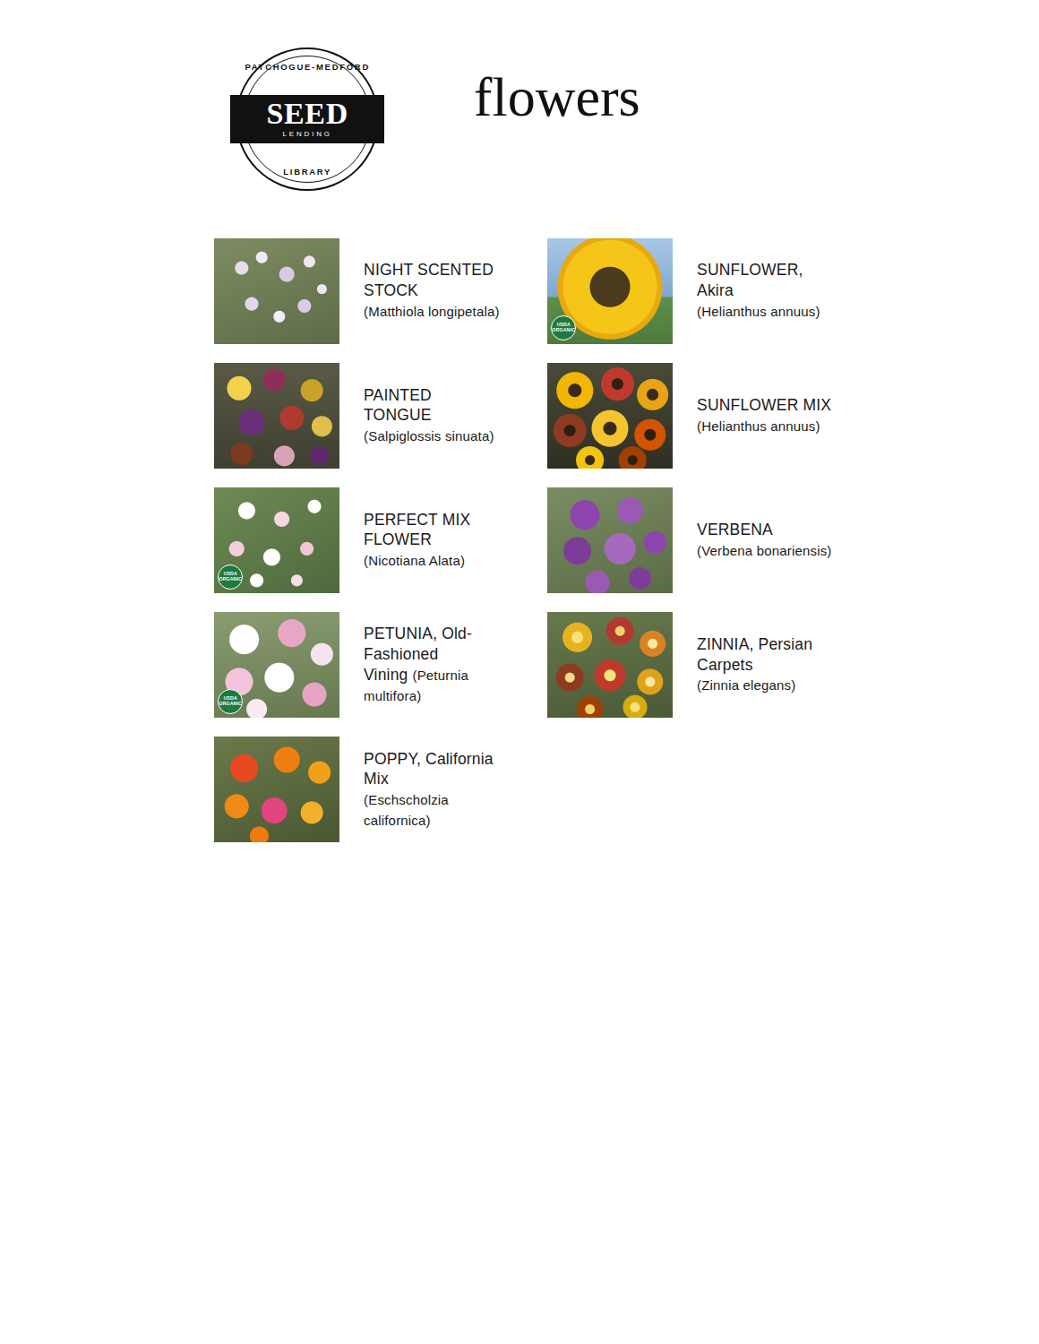Patchogue-Medford
SEED
Lending
Library
flowers
Night Scented Stock
(Matthiola longipetala)
Painted Tongue
(Salpiglossis sinuata)
USDA Organic
Perfect Mix Flower
(Nicotiana Alata)
USDA Organic
Petunia, Old-Fashioned
Vining (Peturnia multifora)
Poppy, California Mix
(Eschscholzia californica)
USDA Organic
Sunflower, Akira
(Helianthus annuus)
Sunflower Mix
(Helianthus annuus)
Verbena
(Verbena bonariensis)
Zinnia, Persian Carpets
(Zinnia elegans)